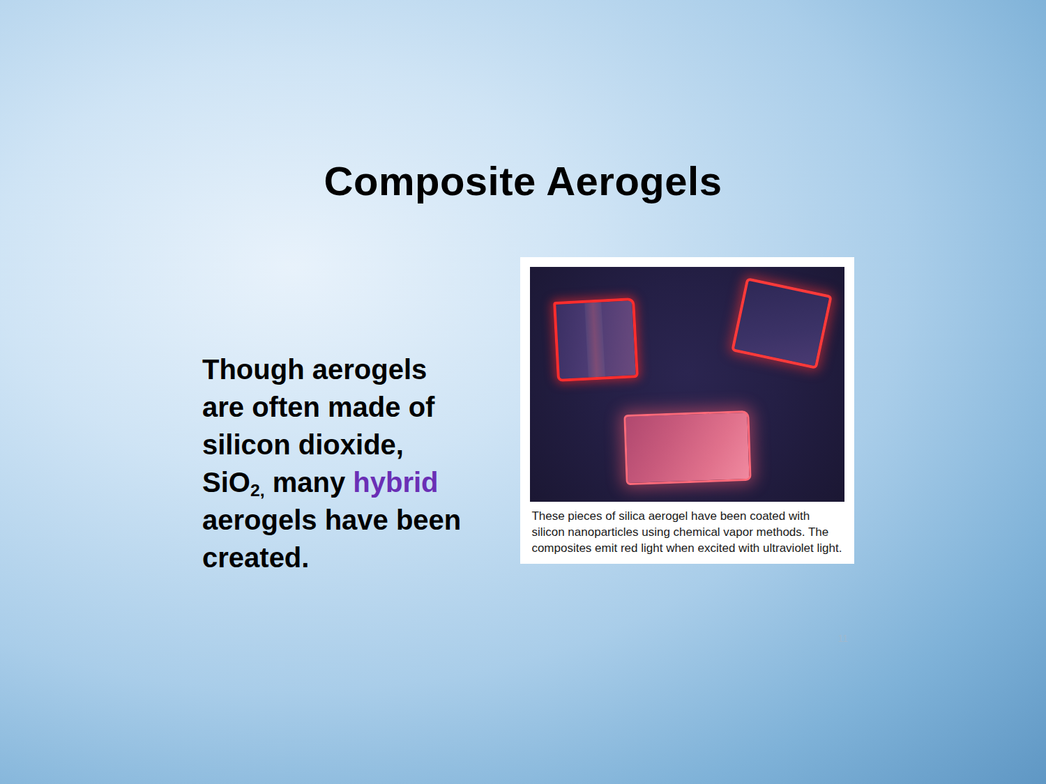Composite Aerogels
Though aerogels are often made of silicon dioxide, SiO2, many hybrid aerogels have been created.
These pieces of silica aerogel have been coated with silicon nanoparticles using chemical vapor methods. The composites emit red light when excited with ultraviolet light.
11